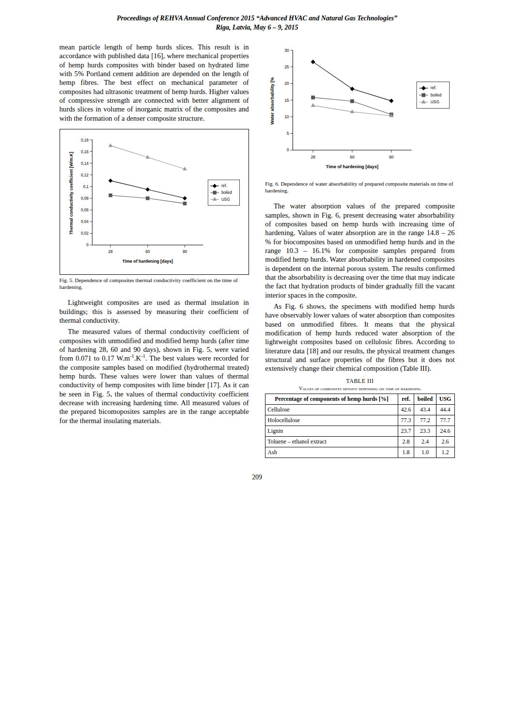Proceedings of REHVA Annual Conference 2015 “Advanced HVAC and Natural Gas Technologies”
Riga, Latvia, May 6 – 9, 2015
mean particle length of hemp hurds slices. This result is in accordance with published data [16], where mechanical properties of hemp hurds composites with binder based on hydrated lime with 5% Portland cement addition are depended on the length of hemp fibres. The best effect on mechanical parameter of composites had ultrasonic treatment of hemp hurds. Higher values of compressive strength are connected with better alignment of hurds slices in volume of inorganic matrix of the composites and with the formation of a denser composite structure.
0 0,02 0,04 0,06 0,08 0,1 0,12 0,14 0,16 0,18 28 60 90 Time of hardening [days] Thermal conductivity coefficient [W/m.K] ref. boiled USG
Fig. 5. Dependence of composites thermal conductivity coefficient on the time of hardening.
Lightweight composites are used as thermal insulation in buildings; this is assessed by measuring their coefficient of thermal conductivity.
The measured values of thermal conductivity coefficient of composites with unmodified and modified hemp hurds (after time of hardening 28, 60 and 90 days), shown in Fig. 5, were varied from 0.071 to 0.17 W.m-1.K-1. The best values were recorded for the composite samples based on modified (hydrothermal treated) hemp hurds. These values were lower than values of thermal conductivity of hemp composites with lime binder [17]. As it can be seen in Fig. 5, the values of thermal conductivity coefficient decrease with increasing hardening time. All measured values of the prepared bicomoposites samples are in the range acceptable for the thermal insulating materials.
0 5 10 15 20 25 30 28 60 90 Time of hardening [days] Water absorbability [% ref. boiled USG
Fig. 6. Dependence of water absorbability of prepared composite materials on time of hardening.
The water absorption values of the prepared composite samples, shown in Fig. 6, present decreasing water absorbability of composites based on hemp hurds with increasing time of hardening. Values of water absorption are in the range 14.8 – 26 % for biocomposites based on unmodified hemp hurds and in the range 10.3 – 16.1% for composite samples prepared from modified hemp hurds. Water absorbability in hardened composites is dependent on the internal porous system. The results confirmed that the absorbability is decreasing over the time that may indicate the fact that hydration products of binder gradually fill the vacant interior spaces in the composite.
As Fig. 6 shows, the specimens with modified hemp hurds have observably lower values of water absorption than composites based on unmodified fibres. It means that the physical modification of hemp hurds reduced water absorption of the lightweight composites based on cellulosic fibres. According to literature data [18] and our results, the physical treatment changes structural and surface properties of the fibres but it does not extensively change their chemical composition (Table III).
TABLE III
Values of composites density depending on time of hardening
| Percentage of components of hemp hurds [%] | ref. | boiled | USG |
| --- | --- | --- | --- |
| Cellulose | 42.6 | 43.4 | 44.4 |
| Holocellulose | 77.3 | 77.2 | 77.7 |
| Lignin | 23.7 | 23.3 | 24.6 |
| Toluene – ethanol extract | 2.8 | 2.4 | 2.6 |
| Ash | 1.8 | 1.0 | 1.2 |
209